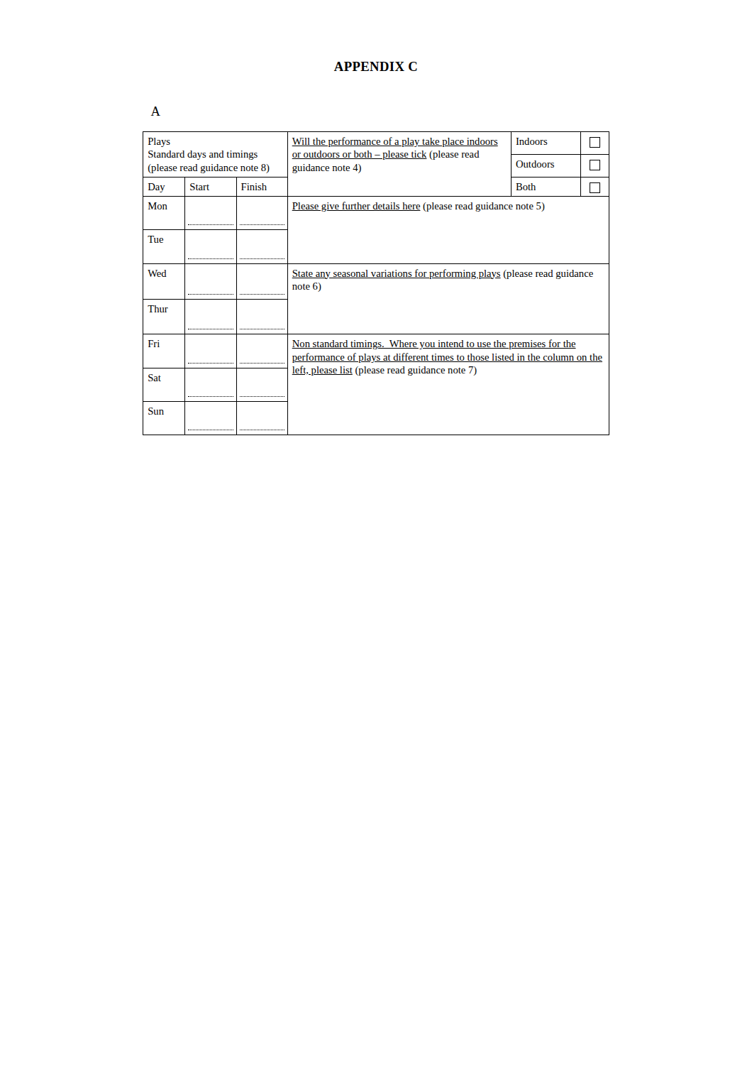APPENDIX C
A
| Plays Standard days and timings (please read guidance note 8) | Will the performance of a play take place indoors or outdoors or both – please tick (please read guidance note 4) | Indoors | |
| Outdoors | |
| Day | Start | Finish | Both | |
| Mon | | | Please give further details here (please read guidance note 5) |
| Tue | | |
| Wed | | | State any seasonal variations for performing plays (please read guidance note 6) |
| Thur | | |
| Fri | | | Non standard timings. Where you intend to use the premises for the performance of plays at different times to those listed in the column on the left, please list (please read guidance note 7) |
| Sat | | |
| Sun | | |